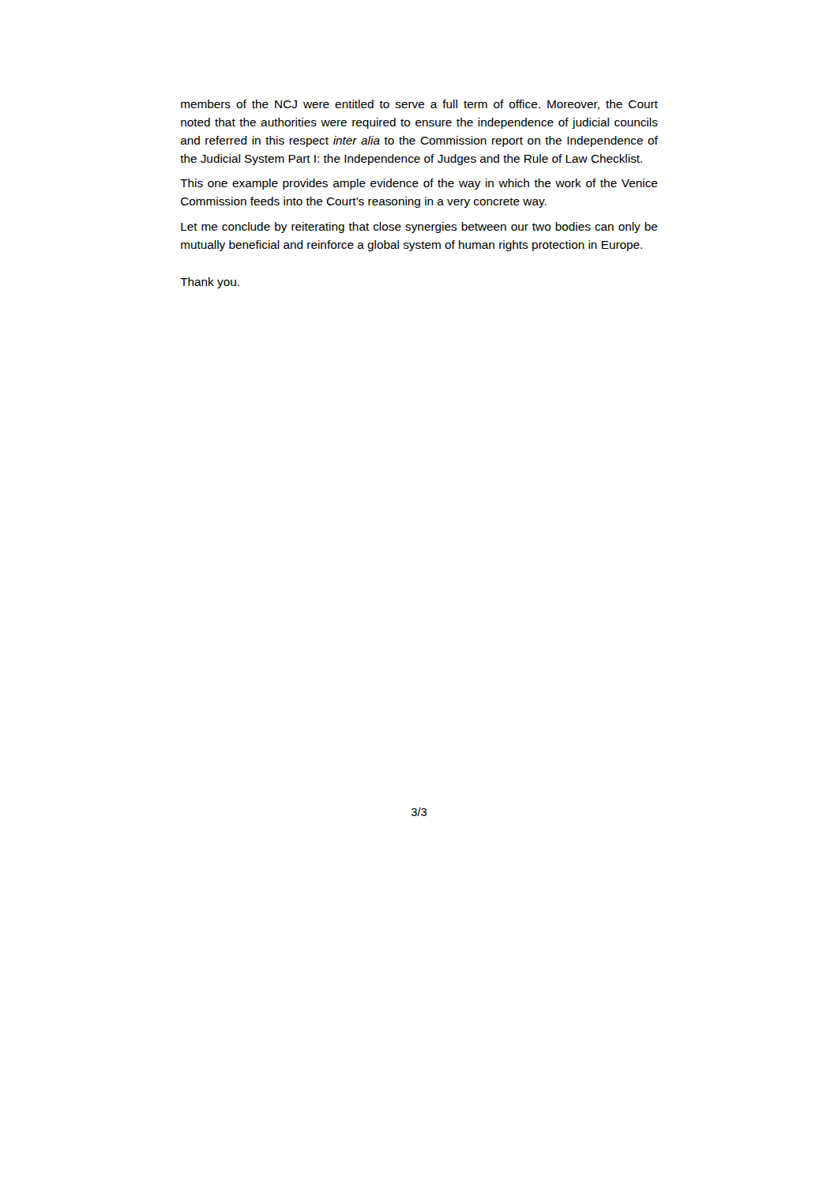members of the NCJ were entitled to serve a full term of office. Moreover, the Court noted that the authorities were required to ensure the independence of judicial councils and referred in this respect inter alia to the Commission report on the Independence of the Judicial System Part I: the Independence of Judges and the Rule of Law Checklist.
This one example provides ample evidence of the way in which the work of the Venice Commission feeds into the Court’s reasoning in a very concrete way.
Let me conclude by reiterating that close synergies between our two bodies can only be mutually beneficial and reinforce a global system of human rights protection in Europe.
Thank you.
3/3